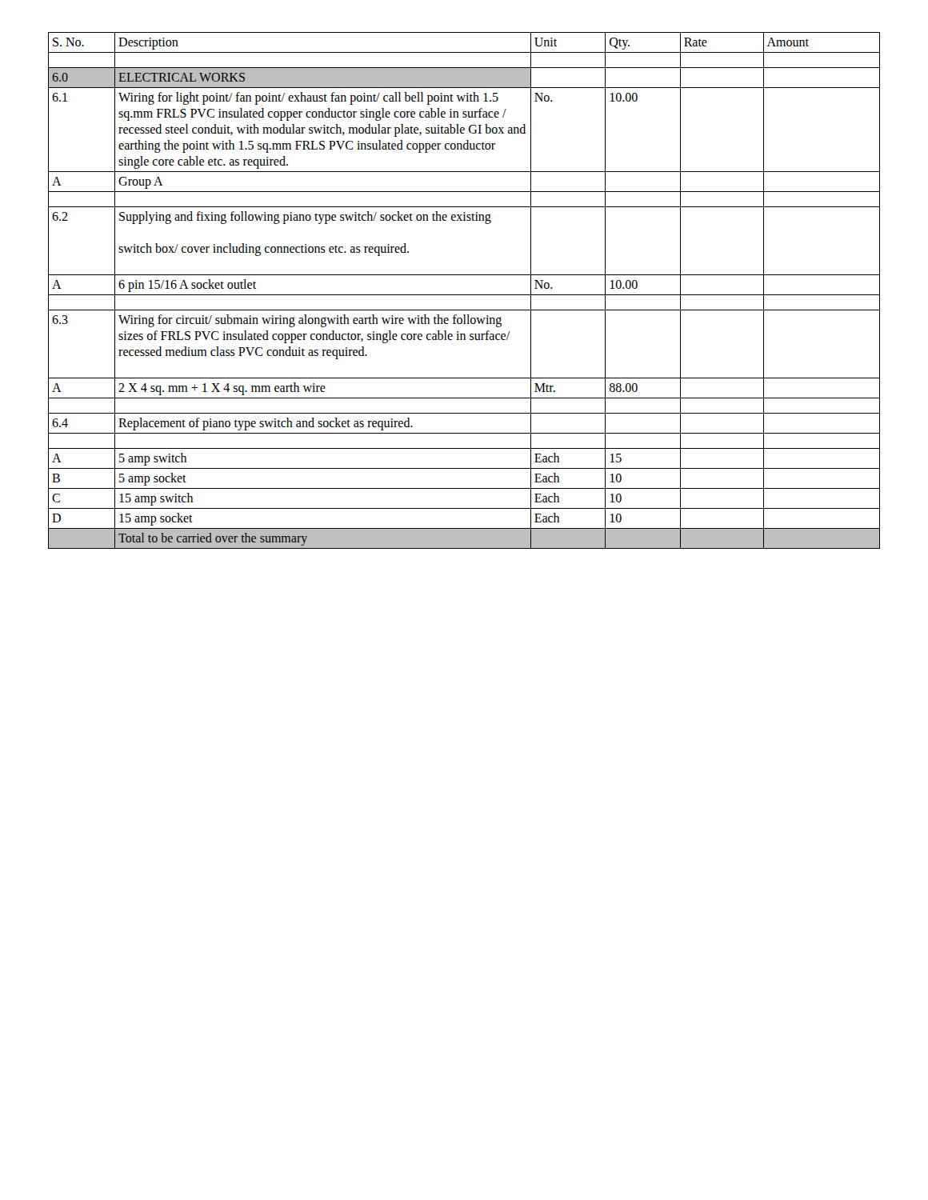| S. No. | Description | Unit | Qty. | Rate | Amount |
| --- | --- | --- | --- | --- | --- |
| 6.0 | ELECTRICAL WORKS | | | | |
| 6.1 | Wiring for light point/ fan point/ exhaust fan point/ call bell point with 1.5 sq.mm FRLS PVC insulated copper conductor single core cable in surface / recessed steel conduit, with modular switch, modular plate, suitable GI box and earthing the point with 1.5 sq.mm FRLS PVC insulated copper conductor single core cable etc. as required. | No. | 10.00 | | |
| A | Group A | | | | |
| 6.2 | Supplying and fixing following piano type switch/ socket on the existing switch box/ cover including connections etc. as required. | | | | |
| A | 6 pin 15/16 A socket outlet | No. | 10.00 | | |
| 6.3 | Wiring for circuit/ submain wiring alongwith earth wire with the following sizes of FRLS PVC insulated copper conductor, single core cable in surface/ recessed medium class PVC conduit as required. | | | | |
| A | 2 X 4 sq. mm + 1 X 4 sq. mm earth wire | Mtr. | 88.00 | | |
| 6.4 | Replacement of piano type switch and socket as required. | | | | |
| A | 5 amp switch | Each | 15 | | |
| B | 5 amp socket | Each | 10 | | |
| C | 15 amp switch | Each | 10 | | |
| D | 15 amp socket | Each | 10 | | |
| | Total to be carried over the summary | | | | |